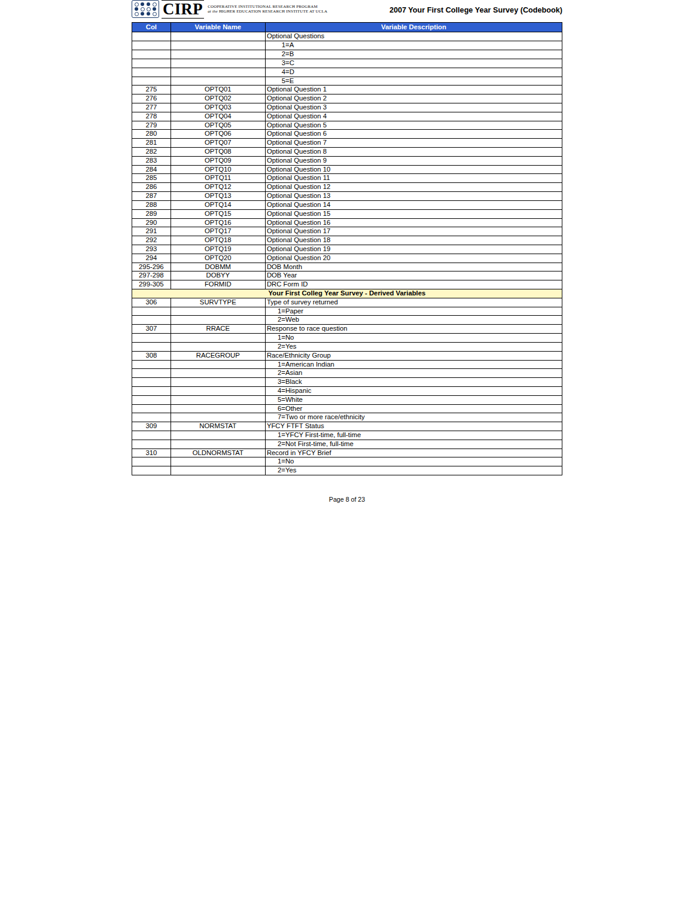CIRP
COOPERATIVE INSTITUTIONAL RESEARCH PROGRAM
at the HIGHER EDUCATION RESEARCH INSTITUTE AT UCLA
2007 Your First College Year Survey (Codebook)
| Col | Variable Name | Variable Description |
| --- | --- | --- |
| | | Optional Questions |
| | | 1=A |
| | | 2=B |
| | | 3=C |
| | | 4=D |
| | | 5=E |
| 275 | OPTQ01 | Optional Question 1 |
| 276 | OPTQ02 | Optional Question 2 |
| 277 | OPTQ03 | Optional Question 3 |
| 278 | OPTQ04 | Optional Question 4 |
| 279 | OPTQ05 | Optional Question 5 |
| 280 | OPTQ06 | Optional Question 6 |
| 281 | OPTQ07 | Optional Question 7 |
| 282 | OPTQ08 | Optional Question 8 |
| 283 | OPTQ09 | Optional Question 9 |
| 284 | OPTQ10 | Optional Question 10 |
| 285 | OPTQ11 | Optional Question 11 |
| 286 | OPTQ12 | Optional Question 12 |
| 287 | OPTQ13 | Optional Question 13 |
| 288 | OPTQ14 | Optional Question 14 |
| 289 | OPTQ15 | Optional Question 15 |
| 290 | OPTQ16 | Optional Question 16 |
| 291 | OPTQ17 | Optional Question 17 |
| 292 | OPTQ18 | Optional Question 18 |
| 293 | OPTQ19 | Optional Question 19 |
| 294 | OPTQ20 | Optional Question 20 |
| 295-296 | DOBMM | DOB Month |
| 297-298 | DOBYY | DOB Year |
| 299-305 | FORMID | DRC Form ID |
| Your First Colleg Year Survey - Derived Variables |
| 306 | SURVTYPE | Type of survey returned |
| | | 1=Paper |
| | | 2=Web |
| 307 | RRACE | Response to race question |
| | | 1=No |
| | | 2=Yes |
| 308 | RACEGROUP | Race/Ethnicity Group |
| | | 1=American Indian |
| | | 2=Asian |
| | | 3=Black |
| | | 4=Hispanic |
| | | 5=White |
| | | 6=Other |
| | | 7=Two or more race/ethnicity |
| 309 | NORMSTAT | YFCY FTFT Status |
| | | 1=YFCY First-time, full-time |
| | | 2=Not First-time, full-time |
| 310 | OLDNORMSTAT | Record in YFCY Brief |
| | | 1=No |
| | | 2=Yes |
Page 8 of 23